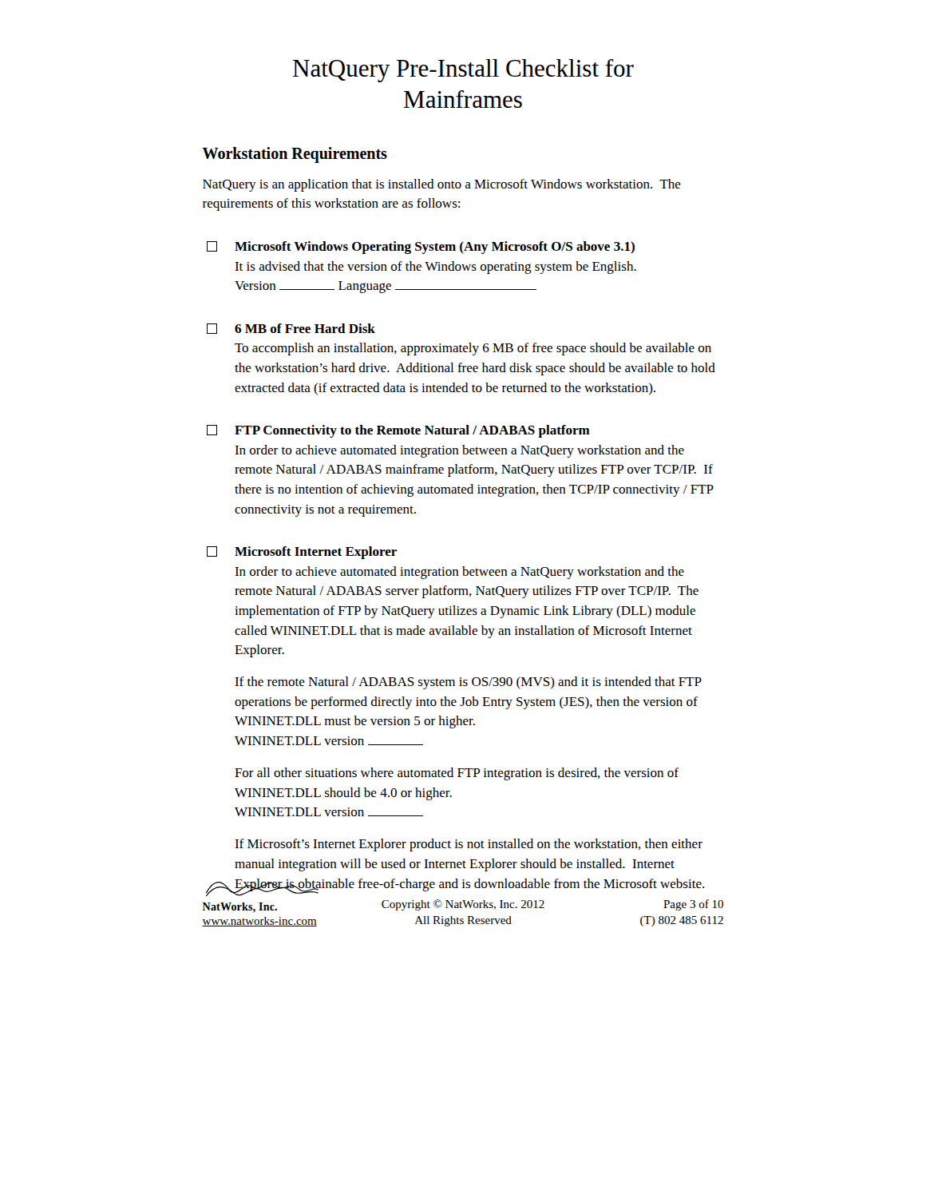NatQuery Pre-Install Checklist for
Mainframes
Workstation Requirements
NatQuery is an application that is installed onto a Microsoft Windows workstation. The requirements of this workstation are as follows:
Microsoft Windows Operating System (Any Microsoft O/S above 3.1)
It is advised that the version of the Windows operating system be English.
Version Language
6 MB of Free Hard Disk
To accomplish an installation, approximately 6 MB of free space should be available on the workstation’s hard drive. Additional free hard disk space should be available to hold extracted data (if extracted data is intended to be returned to the workstation).
FTP Connectivity to the Remote Natural / ADABAS platform
In order to achieve automated integration between a NatQuery workstation and the remote Natural / ADABAS mainframe platform, NatQuery utilizes FTP over TCP/IP. If there is no intention of achieving automated integration, then TCP/IP connectivity / FTP connectivity is not a requirement.
Microsoft Internet Explorer
In order to achieve automated integration between a NatQuery workstation and the remote Natural / ADABAS server platform, NatQuery utilizes FTP over TCP/IP. The implementation of FTP by NatQuery utilizes a Dynamic Link Library (DLL) module called WININET.DLL that is made available by an installation of Microsoft Internet Explorer.
If the remote Natural / ADABAS system is OS/390 (MVS) and it is intended that FTP operations be performed directly into the Job Entry System (JES), then the version of WININET.DLL must be version 5 or higher.
WININET.DLL version
For all other situations where automated FTP integration is desired, the version of WININET.DLL should be 4.0 or higher.
WININET.DLL version
If Microsoft’s Internet Explorer product is not installed on the workstation, then either manual integration will be used or Internet Explorer should be installed. Internet Explorer is obtainable free-of-charge and is downloadable from the Microsoft website.
| NatWorks, Inc. www.natworks-inc.com | Copyright © NatWorks, Inc. 2012 All Rights Reserved | Page 3 of 10 (T) 802 485 6112 |